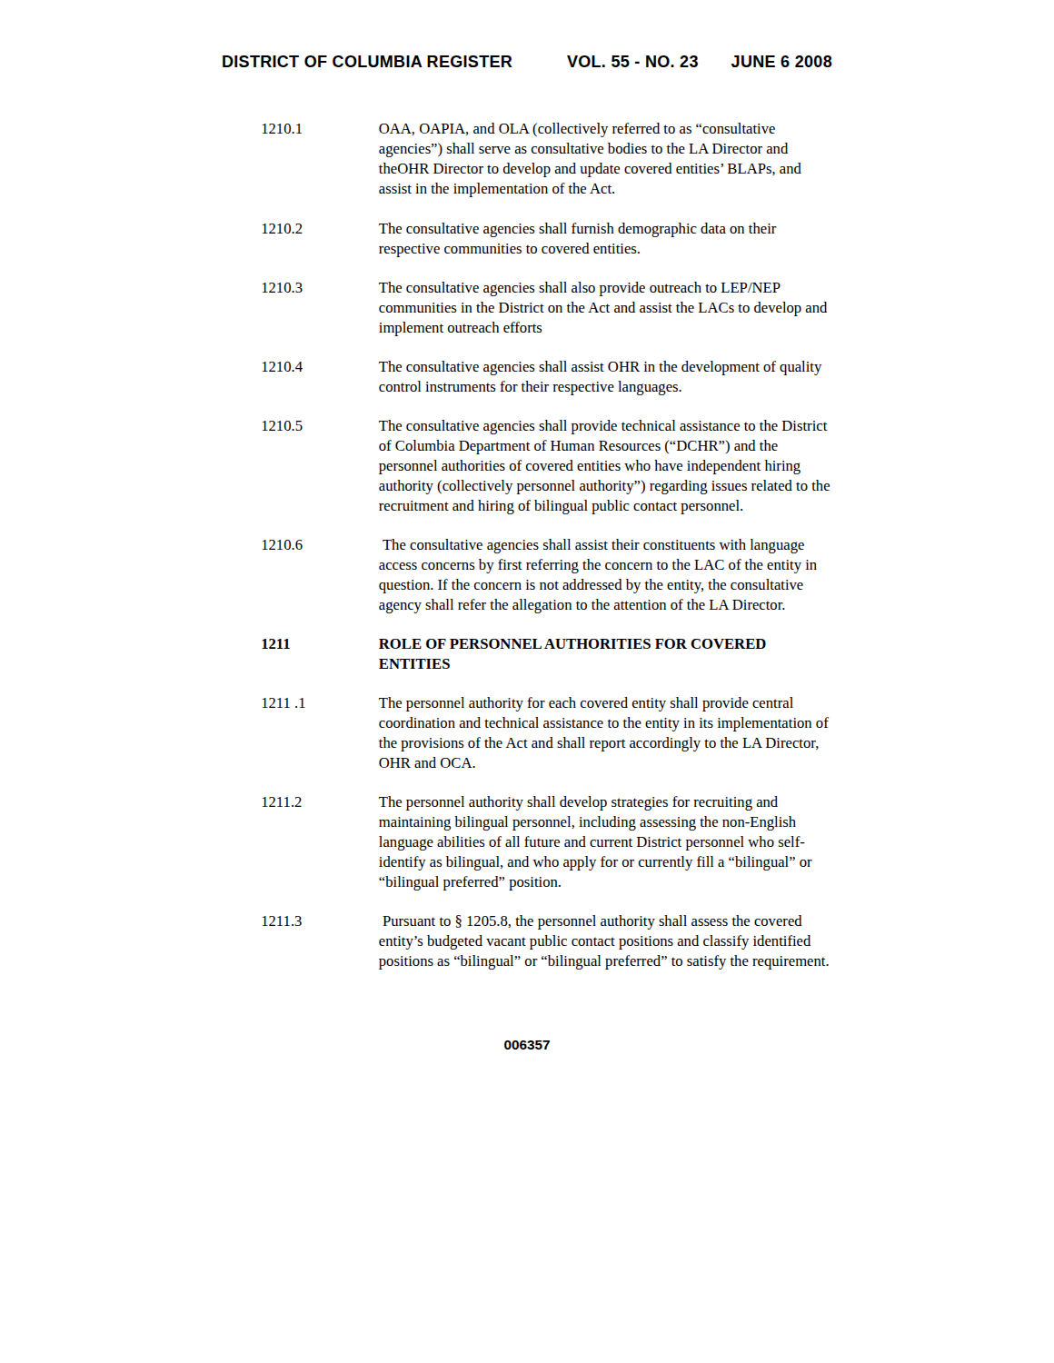DISTRICT OF COLUMBIA REGISTER VOL. 55 - NO. 23 JUNE 6 2008
1210.1
OAA, OAPIA, and OLA (collectively referred to as “consultative agencies”) shall serve as consultative bodies to the LA Director and theOHR Director to develop and update covered entities’ BLAPs, and assist in the implementation of the Act.
1210.2
The consultative agencies shall furnish demographic data on their respective communities to covered entities.
1210.3
The consultative agencies shall also provide outreach to LEP/NEP communities in the District on the Act and assist the LACs to develop and implement outreach efforts
1210.4
The consultative agencies shall assist OHR in the development of quality control instruments for their respective languages.
1210.5
The consultative agencies shall provide technical assistance to the District of Columbia Department of Human Resources (“DCHR”) and the personnel authorities of covered entities who have independent hiring authority (collectively personnel authority”) regarding issues related to the recruitment and hiring of bilingual public contact personnel.
1210.6
The consultative agencies shall assist their constituents with language access concerns by first referring the concern to the LAC of the entity in question. If the concern is not addressed by the entity, the consultative agency shall refer the allegation to the attention of the LA Director.
1211
ROLE OF PERSONNEL AUTHORITIES FOR COVERED ENTITIES
1211 .1
The personnel authority for each covered entity shall provide central coordination and technical assistance to the entity in its implementation of the provisions of the Act and shall report accordingly to the LA Director, OHR and OCA.
1211.2
The personnel authority shall develop strategies for recruiting and maintaining bilingual personnel, including assessing the non-English language abilities of all future and current District personnel who self-identify as bilingual, and who apply for or currently fill a “bilingual” or “bilingual preferred” position.
1211.3
Pursuant to § 1205.8, the personnel authority shall assess the covered entity’s budgeted vacant public contact positions and classify identified positions as “bilingual” or “bilingual preferred” to satisfy the requirement.
006357